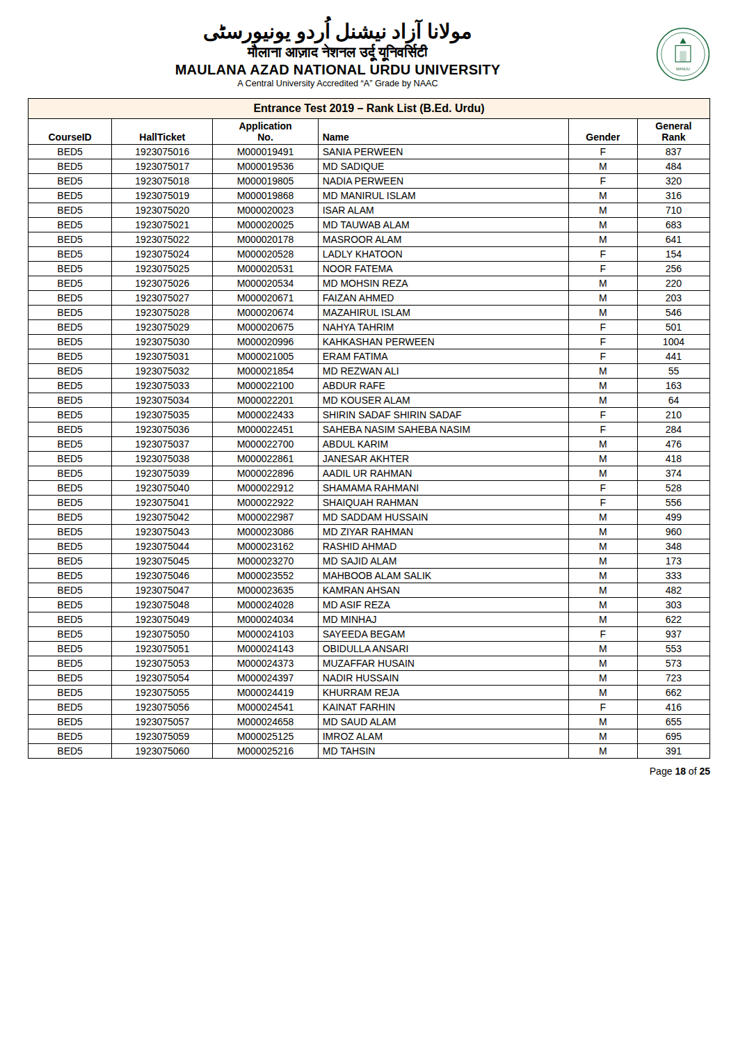مولانا آزاد نیشنل اُردو یونیورسٹی
मौलाना आज़ाद नेशनल उर्दू यूनिवर्सिटी
MAULANA AZAD NATIONAL URDU UNIVERSITY
A Central University Accredited “A” Grade by NAAC
MANUU
Entrance Test 2019 – Rank List (B.Ed. Urdu)
| CourseID | HallTicket | Application No. | Name | Gender | General Rank |
| --- | --- | --- | --- | --- | --- |
| BED5 | 1923075016 | M000019491 | SANIA PERWEEN | F | 837 |
| BED5 | 1923075017 | M000019536 | MD SADIQUE | M | 484 |
| BED5 | 1923075018 | M000019805 | NADIA PERWEEN | F | 320 |
| BED5 | 1923075019 | M000019868 | MD MANIRUL ISLAM | M | 316 |
| BED5 | 1923075020 | M000020023 | ISAR ALAM | M | 710 |
| BED5 | 1923075021 | M000020025 | MD TAUWAB ALAM | M | 683 |
| BED5 | 1923075022 | M000020178 | MASROOR ALAM | M | 641 |
| BED5 | 1923075024 | M000020528 | LADLY KHATOON | F | 154 |
| BED5 | 1923075025 | M000020531 | NOOR FATEMA | F | 256 |
| BED5 | 1923075026 | M000020534 | MD MOHSIN REZA | M | 220 |
| BED5 | 1923075027 | M000020671 | FAIZAN AHMED | M | 203 |
| BED5 | 1923075028 | M000020674 | MAZAHIRUL ISLAM | M | 546 |
| BED5 | 1923075029 | M000020675 | NAHYA TAHRIM | F | 501 |
| BED5 | 1923075030 | M000020996 | KAHKASHAN PERWEEN | F | 1004 |
| BED5 | 1923075031 | M000021005 | ERAM FATIMA | F | 441 |
| BED5 | 1923075032 | M000021854 | MD REZWAN ALI | M | 55 |
| BED5 | 1923075033 | M000022100 | ABDUR RAFE | M | 163 |
| BED5 | 1923075034 | M000022201 | MD KOUSER ALAM | M | 64 |
| BED5 | 1923075035 | M000022433 | SHIRIN SADAF SHIRIN SADAF | F | 210 |
| BED5 | 1923075036 | M000022451 | SAHEBA NASIM SAHEBA NASIM | F | 284 |
| BED5 | 1923075037 | M000022700 | ABDUL KARIM | M | 476 |
| BED5 | 1923075038 | M000022861 | JANESAR AKHTER | M | 418 |
| BED5 | 1923075039 | M000022896 | AADIL UR RAHMAN | M | 374 |
| BED5 | 1923075040 | M000022912 | SHAMAMA RAHMANI | F | 528 |
| BED5 | 1923075041 | M000022922 | SHAIQUAH RAHMAN | F | 556 |
| BED5 | 1923075042 | M000022987 | MD SADDAM HUSSAIN | M | 499 |
| BED5 | 1923075043 | M000023086 | MD ZIYAR RAHMAN | M | 960 |
| BED5 | 1923075044 | M000023162 | RASHID AHMAD | M | 348 |
| BED5 | 1923075045 | M000023270 | MD SAJID ALAM | M | 173 |
| BED5 | 1923075046 | M000023552 | MAHBOOB ALAM SALIK | M | 333 |
| BED5 | 1923075047 | M000023635 | KAMRAN AHSAN | M | 482 |
| BED5 | 1923075048 | M000024028 | MD ASIF REZA | M | 303 |
| BED5 | 1923075049 | M000024034 | MD MINHAJ | M | 622 |
| BED5 | 1923075050 | M000024103 | SAYEEDA BEGAM | F | 937 |
| BED5 | 1923075051 | M000024143 | OBIDULLA ANSARI | M | 553 |
| BED5 | 1923075053 | M000024373 | MUZAFFAR HUSAIN | M | 573 |
| BED5 | 1923075054 | M000024397 | NADIR HUSSAIN | M | 723 |
| BED5 | 1923075055 | M000024419 | KHURRAM REJA | M | 662 |
| BED5 | 1923075056 | M000024541 | KAINAT FARHIN | F | 416 |
| BED5 | 1923075057 | M000024658 | MD SAUD ALAM | M | 655 |
| BED5 | 1923075059 | M000025125 | IMROZ ALAM | M | 695 |
| BED5 | 1923075060 | M000025216 | MD TAHSIN | M | 391 |
Page 18 of 25